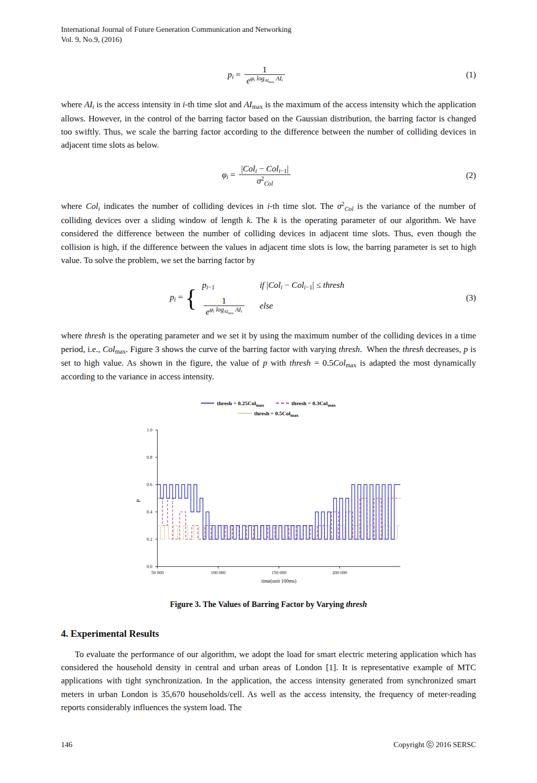International Journal of Future Generation Communication and Networking Vol. 9, No.9, (2016)
pi = 1 eφi log AI max AI i
(1)
where AI i is the access intensity in i-th time slot and AI max is the maximum of the access intensity which the application allows. However, in the control of the barring factor based on the Gaussian distribution, the barring factor is changed too swiftly. Thus, we scale the barring factor according to the difference between the number of colliding devices in adjacent time slots as below.
φi = |Col i − Col i−1| σ 2 Col
(2)
where Col i indicates the number of colliding devices in i-th time slot. The σ 2 Col is the variance of the number of colliding devices over a sliding window of length k. The k is the operating parameter of our algorithm. We have considered the difference between the number of colliding devices in adjacent time slots. Thus, even though the collision is high, if the difference between the values in adjacent time slots is low, the barring parameter is set to high value. To solve the problem, we set the barring factor by
pi = { pi−1 if |Col i − Col i−1| ≤ thresh 1 eφi log AI max AI i else
(3)
where thresh is the operating parameter and we set it by using the maximum number of the colliding devices in a time period, i.e., Col max. Figure 3 shows the curve of the barring factor with varying thresh. When the thresh decreases, p is set to high value. As shown in the figure, the value of p with thresh = 0.5Col max is adapted the most dynamically according to the variance in access intensity.
thresh = 0.25Colmax thresh = 0.3Colmax
thresh = 0.5Colmax
0.0 0.2 0.4 0.6 0.8 1.0 P 50 000 100 000 150 000 200 000 time(unit 100ms)
Figure 3. The Values of Barring Factor by Varying thresh
4. Experimental Results
To evaluate the performance of our algorithm, we adopt the load for smart electric metering application which has considered the household density in central and urban areas of London [1]. It is representative example of MTC applications with tight synchronization. In the application, the access intensity generated from synchronized smart meters in urban London is 35,670 households/cell. As well as the access intensity, the frequency of meter-reading reports considerably influences the system load. The
146 Copyright ⓒ 2016 SERSC